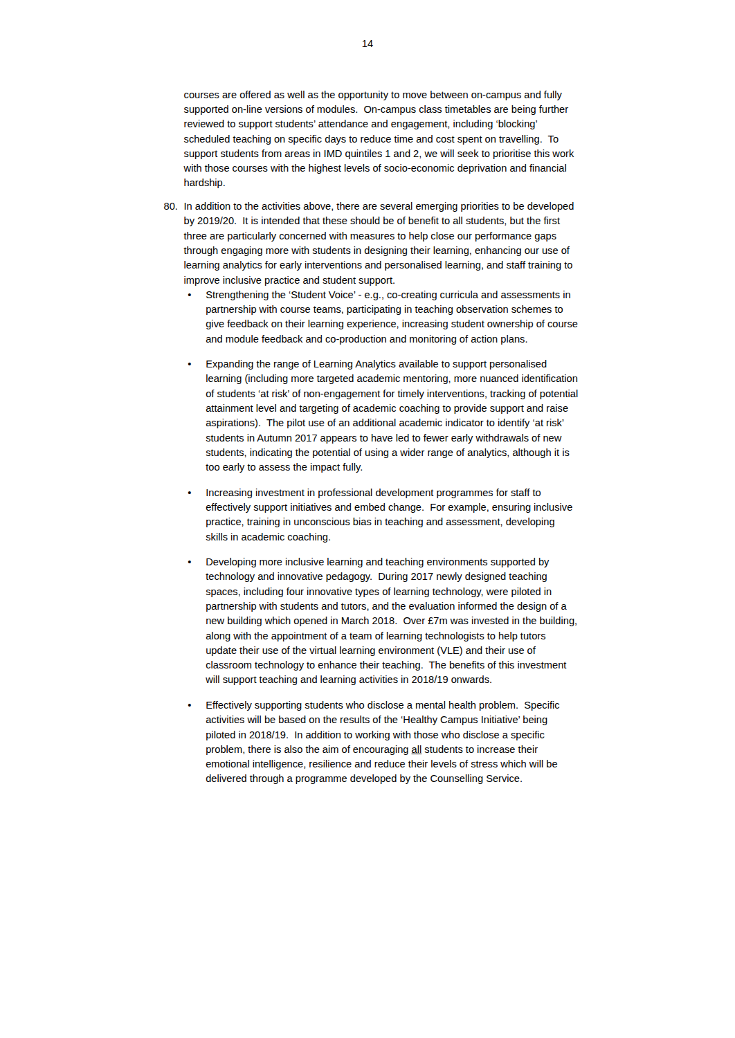14
courses are offered as well as the opportunity to move between on-campus and fully supported on-line versions of modules. On-campus class timetables are being further reviewed to support students’ attendance and engagement, including ‘blocking’ scheduled teaching on specific days to reduce time and cost spent on travelling. To support students from areas in IMD quintiles 1 and 2, we will seek to prioritise this work with those courses with the highest levels of socio-economic deprivation and financial hardship.
80. In addition to the activities above, there are several emerging priorities to be developed by 2019/20. It is intended that these should be of benefit to all students, but the first three are particularly concerned with measures to help close our performance gaps through engaging more with students in designing their learning, enhancing our use of learning analytics for early interventions and personalised learning, and staff training to improve inclusive practice and student support.
Strengthening the ‘Student Voice’ - e.g., co-creating curricula and assessments in partnership with course teams, participating in teaching observation schemes to give feedback on their learning experience, increasing student ownership of course and module feedback and co-production and monitoring of action plans.
Expanding the range of Learning Analytics available to support personalised learning (including more targeted academic mentoring, more nuanced identification of students ‘at risk’ of non-engagement for timely interventions, tracking of potential attainment level and targeting of academic coaching to provide support and raise aspirations). The pilot use of an additional academic indicator to identify ‘at risk’ students in Autumn 2017 appears to have led to fewer early withdrawals of new students, indicating the potential of using a wider range of analytics, although it is too early to assess the impact fully.
Increasing investment in professional development programmes for staff to effectively support initiatives and embed change. For example, ensuring inclusive practice, training in unconscious bias in teaching and assessment, developing skills in academic coaching.
Developing more inclusive learning and teaching environments supported by technology and innovative pedagogy. During 2017 newly designed teaching spaces, including four innovative types of learning technology, were piloted in partnership with students and tutors, and the evaluation informed the design of a new building which opened in March 2018. Over £7m was invested in the building, along with the appointment of a team of learning technologists to help tutors update their use of the virtual learning environment (VLE) and their use of classroom technology to enhance their teaching. The benefits of this investment will support teaching and learning activities in 2018/19 onwards.
Effectively supporting students who disclose a mental health problem. Specific activities will be based on the results of the ‘Healthy Campus Initiative’ being piloted in 2018/19. In addition to working with those who disclose a specific problem, there is also the aim of encouraging all students to increase their emotional intelligence, resilience and reduce their levels of stress which will be delivered through a programme developed by the Counselling Service.